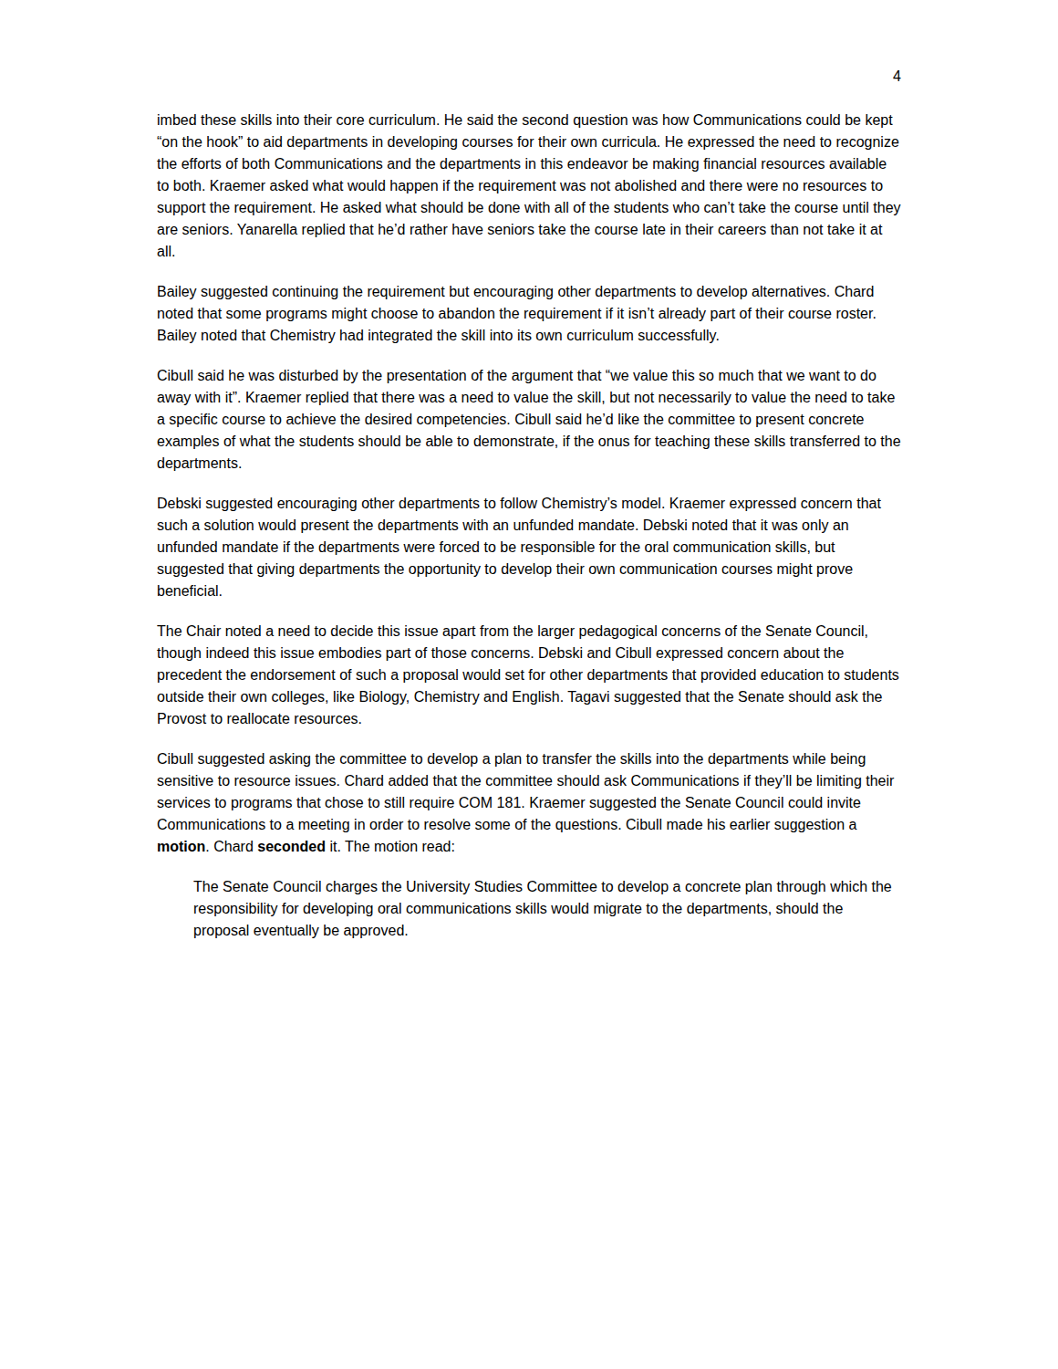4
imbed these skills into their core curriculum. He said the second question was how Communications could be kept “on the hook” to aid departments in developing courses for their own curricula. He expressed the need to recognize the efforts of both Communications and the departments in this endeavor be making financial resources available to both. Kraemer asked what would happen if the requirement was not abolished and there were no resources to support the requirement. He asked what should be done with all of the students who can’t take the course until they are seniors. Yanarella replied that he’d rather have seniors take the course late in their careers than not take it at all.
Bailey suggested continuing the requirement but encouraging other departments to develop alternatives. Chard noted that some programs might choose to abandon the requirement if it isn’t already part of their course roster. Bailey noted that Chemistry had integrated the skill into its own curriculum successfully.
Cibull said he was disturbed by the presentation of the argument that “we value this so much that we want to do away with it”. Kraemer replied that there was a need to value the skill, but not necessarily to value the need to take a specific course to achieve the desired competencies. Cibull said he’d like the committee to present concrete examples of what the students should be able to demonstrate, if the onus for teaching these skills transferred to the departments.
Debski suggested encouraging other departments to follow Chemistry’s model. Kraemer expressed concern that such a solution would present the departments with an unfunded mandate. Debski noted that it was only an unfunded mandate if the departments were forced to be responsible for the oral communication skills, but suggested that giving departments the opportunity to develop their own communication courses might prove beneficial.
The Chair noted a need to decide this issue apart from the larger pedagogical concerns of the Senate Council, though indeed this issue embodies part of those concerns. Debski and Cibull expressed concern about the precedent the endorsement of such a proposal would set for other departments that provided education to students outside their own colleges, like Biology, Chemistry and English. Tagavi suggested that the Senate should ask the Provost to reallocate resources.
Cibull suggested asking the committee to develop a plan to transfer the skills into the departments while being sensitive to resource issues. Chard added that the committee should ask Communications if they’ll be limiting their services to programs that chose to still require COM 181. Kraemer suggested the Senate Council could invite Communications to a meeting in order to resolve some of the questions. Cibull made his earlier suggestion a motion. Chard seconded it. The motion read:
The Senate Council charges the University Studies Committee to develop a concrete plan through which the responsibility for developing oral communications skills would migrate to the departments, should the proposal eventually be approved.